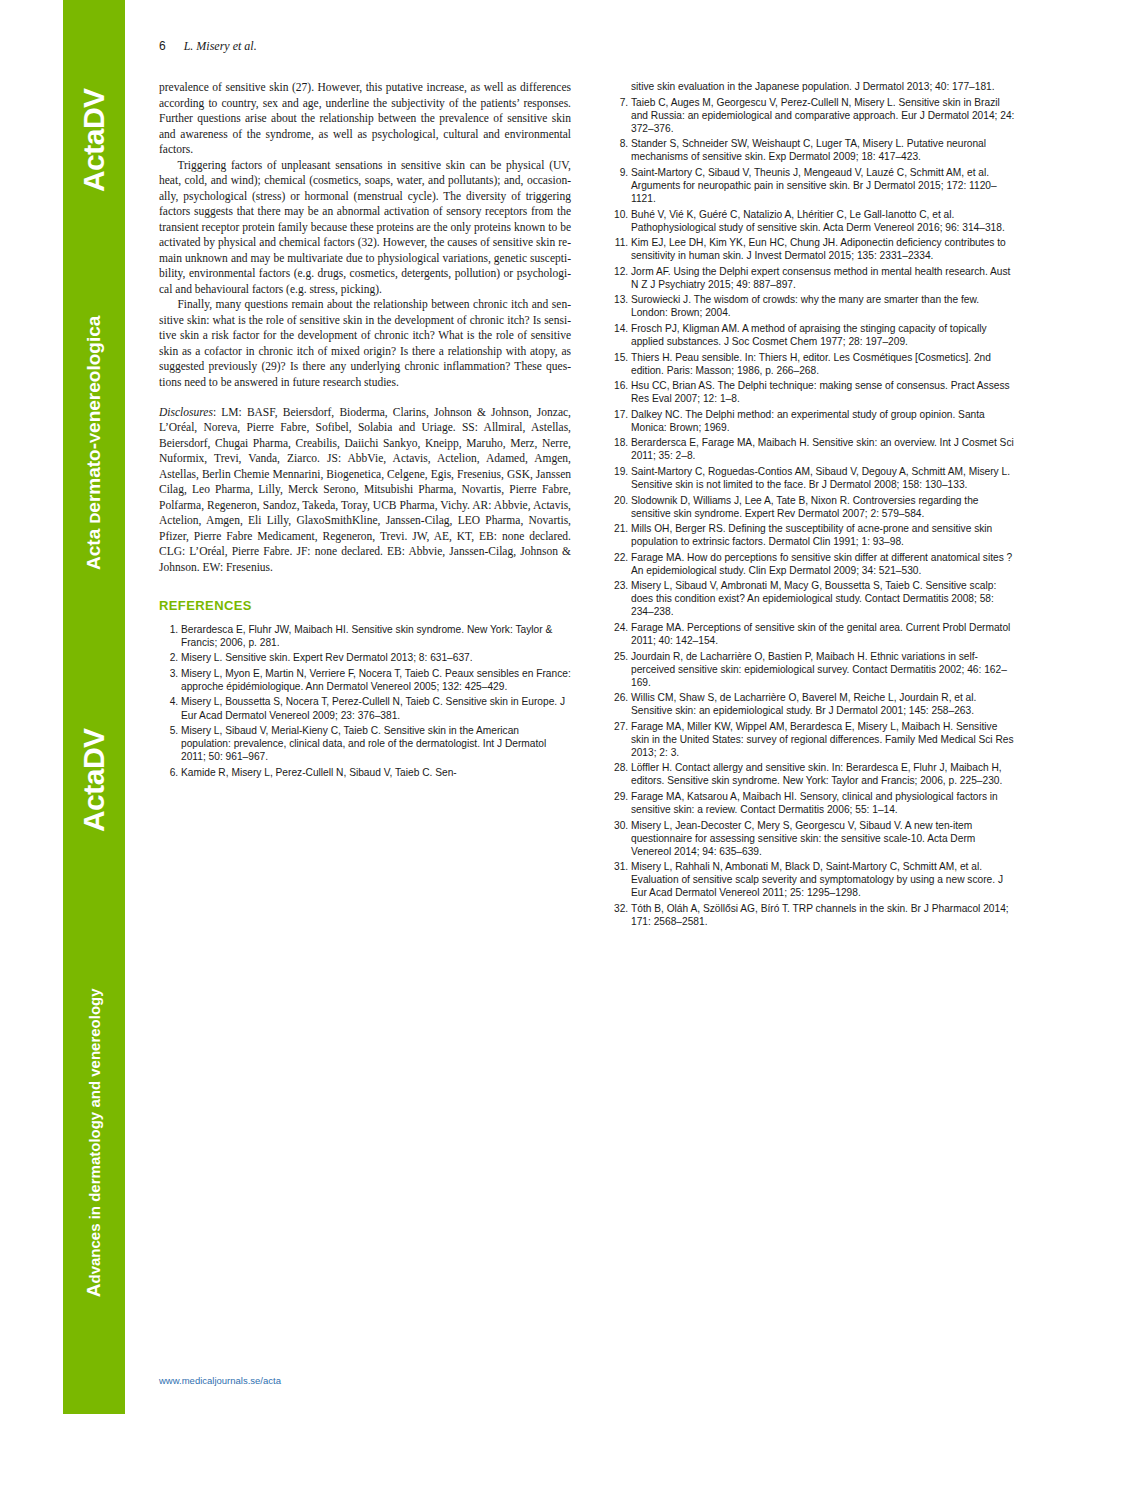ActaDV
Acta Dermato-Venereologica
ActaDV
Advances in dermatology and venereology
6 L. Misery et al.
prevalence of sensitive skin (27). However, this putative increase, as well as differences according to country, sex and age, underline the subjectivity of the patients’ responses. Further questions arise about the relationship between the prevalence of sensitive skin and awareness of the syndrome, as well as psychological, cultural and environmental factors.
Triggering factors of unpleasant sensations in sensitive skin can be physical (UV, heat, cold, and wind); chemical (cosmetics, soaps, water, and pollutants); and, occasionally, psychological (stress) or hormonal (menstrual cycle). The diversity of triggering factors suggests that there may be an abnormal activation of sensory receptors from the transient receptor protein family because these proteins are the only proteins known to be activated by physical and chemical factors (32). However, the causes of sensitive skin remain unknown and may be multivariate due to physiological variations, genetic susceptibility, environmental factors (e.g. drugs, cosmetics, detergents, pollution) or psychological and behavioural factors (e.g. stress, picking).
Finally, many questions remain about the relationship between chronic itch and sensitive skin: what is the role of sensitive skin in the development of chronic itch? Is sensitive skin a risk factor for the development of chronic itch? What is the role of sensitive skin as a cofactor in chronic itch of mixed origin? Is there a relationship with atopy, as suggested previously (29)? Is there any underlying chronic inflammation? These questions need to be answered in future research studies.
Disclosures: LM: BASF, Beiersdorf, Bioderma, Clarins, Johnson & Johnson, Jonzac, L’Oréal, Noreva, Pierre Fabre, Sofibel, Solabia and Uriage. SS: Allmiral, Astellas, Beiersdorf, Chugai Pharma, Creabilis, Daiichi Sankyo, Kneipp, Maruho, Merz, Nerre, Nuformix, Trevi, Vanda, Ziarco. JS: AbbVie, Actavis, Actelion, Adamed, Amgen, Astellas, Berlin Chemie Mennarini, Biogenetica, Celgene, Egis, Fresenius, GSK, Janssen Cilag, Leo Pharma, Lilly, Merck Serono, Mitsubishi Pharma, Novartis, Pierre Fabre, Polfarma, Regeneron, Sandoz, Takeda, Toray, UCB Pharma, Vichy. AR: Abbvie, Actavis, Actelion, Amgen, Eli Lilly, GlaxoSmithKline, Janssen-Cilag, LEO Pharma, Novartis, Pfizer, Pierre Fabre Medicament, Regeneron, Trevi. JW, AE, KT, EB: none declared. CLG: L’Oréal, Pierre Fabre. JF: none declared. EB: Abbvie, Janssen-Cilag, Johnson & Johnson. EW: Fresenius.
REFERENCES
Berardesca E, Fluhr JW, Maibach HI. Sensitive skin syndrome. New York: Taylor & Francis; 2006, p. 281.
Misery L. Sensitive skin. Expert Rev Dermatol 2013; 8: 631–637.
Misery L, Myon E, Martin N, Verriere F, Nocera T, Taieb C. Peaux sensibles en France: approche épidémiologique. Ann Dermatol Venereol 2005; 132: 425–429.
Misery L, Boussetta S, Nocera T, Perez-Cullell N, Taieb C. Sensitive skin in Europe. J Eur Acad Dermatol Venereol 2009; 23: 376–381.
Misery L, Sibaud V, Merial-Kieny C, Taieb C. Sensitive skin in the American population: prevalence, clinical data, and role of the dermatologist. Int J Dermatol 2011; 50: 961–967.
Kamide R, Misery L, Perez-Cullell N, Sibaud V, Taieb C. Sen-
sitive skin evaluation in the Japanese population. J Dermatol 2013; 40: 177–181.
Taieb C, Auges M, Georgescu V, Perez-Cullell N, Misery L. Sensitive skin in Brazil and Russia: an epidemiological and comparative approach. Eur J Dermatol 2014; 24: 372–376.
Stander S, Schneider SW, Weishaupt C, Luger TA, Misery L. Putative neuronal mechanisms of sensitive skin. Exp Dermatol 2009; 18: 417–423.
Saint-Martory C, Sibaud V, Theunis J, Mengeaud V, Lauzé C, Schmitt AM, et al. Arguments for neuropathic pain in sensitive skin. Br J Dermatol 2015; 172: 1120–1121.
Buhé V, Vié K, Guéré C, Natalizio A, Lhéritier C, Le Gall-Ianotto C, et al. Pathophysiological study of sensitive skin. Acta Derm Venereol 2016; 96: 314–318.
Kim EJ, Lee DH, Kim YK, Eun HC, Chung JH. Adiponectin deficiency contributes to sensitivity in human skin. J Invest Dermatol 2015; 135: 2331–2334.
Jorm AF. Using the Delphi expert consensus method in mental health research. Aust N Z J Psychiatry 2015; 49: 887–897.
Surowiecki J. The wisdom of crowds: why the many are smarter than the few. London: Brown; 2004.
Frosch PJ, Kligman AM. A method of apraising the stinging capacity of topically applied substances. J Soc Cosmet Chem 1977; 28: 197–209.
Thiers H. Peau sensible. In: Thiers H, editor. Les Cosmétiques [Cosmetics]. 2nd edition. Paris: Masson; 1986, p. 266–268.
Hsu CC, Brian AS. The Delphi technique: making sense of consensus. Pract Assess Res Eval 2007; 12: 1–8.
Dalkey NC. The Delphi method: an experimental study of group opinion. Santa Monica: Brown; 1969.
Berardersca E, Farage MA, Maibach H. Sensitive skin: an overview. Int J Cosmet Sci 2011; 35: 2–8.
Saint-Martory C, Roguedas-Contios AM, Sibaud V, Degouy A, Schmitt AM, Misery L. Sensitive skin is not limited to the face. Br J Dermatol 2008; 158: 130–133.
Slodownik D, Williams J, Lee A, Tate B, Nixon R. Controversies regarding the sensitive skin syndrome. Expert Rev Dermatol 2007; 2: 579–584.
Mills OH, Berger RS. Defining the susceptibility of acne-prone and sensitive skin population to extrinsic factors. Dermatol Clin 1991; 1: 93–98.
Farage MA. How do perceptions fo sensitive skin differ at different anatomical sites ? An epidemiological study. Clin Exp Dermatol 2009; 34: 521–530.
Misery L, Sibaud V, Ambronati M, Macy G, Boussetta S, Taieb C. Sensitive scalp: does this condition exist? An epidemiological study. Contact Dermatitis 2008; 58: 234–238.
Farage MA. Perceptions of sensitive skin of the genital area. Current Probl Dermatol 2011; 40: 142–154.
Jourdain R, de Lacharrière O, Bastien P, Maibach H. Ethnic variations in self-perceived sensitive skin: epidemiological survey. Contact Dermatitis 2002; 46: 162–169.
Willis CM, Shaw S, de Lacharrière O, Baverel M, Reiche L, Jourdain R, et al. Sensitive skin: an epidemiological study. Br J Dermatol 2001; 145: 258–263.
Farage MA, Miller KW, Wippel AM, Berardesca E, Misery L, Maibach H. Sensitive skin in the United States: survey of regional differences. Family Med Medical Sci Res 2013; 2: 3.
Löffler H. Contact allergy and sensitive skin. In: Berardesca E, Fluhr J, Maibach H, editors. Sensitive skin syndrome. New York: Taylor and Francis; 2006, p. 225–230.
Farage MA, Katsarou A, Maibach HI. Sensory, clinical and physiological factors in sensitive skin: a review. Contact Dermatitis 2006; 55: 1–14.
Misery L, Jean-Decoster C, Mery S, Georgescu V, Sibaud V. A new ten-item questionnaire for assessing sensitive skin: the sensitive scale-10. Acta Derm Venereol 2014; 94: 635–639.
Misery L, Rahhali N, Ambonati M, Black D, Saint-Martory C, Schmitt AM, et al. Evaluation of sensitive scalp severity and symptomatology by using a new score. J Eur Acad Dermatol Venereol 2011; 25: 1295–1298.
Tóth B, Oláh A, Szöllősi AG, Bíró T. TRP channels in the skin. Br J Pharmacol 2014; 171: 2568–2581.
www.medicaljournals.se/acta